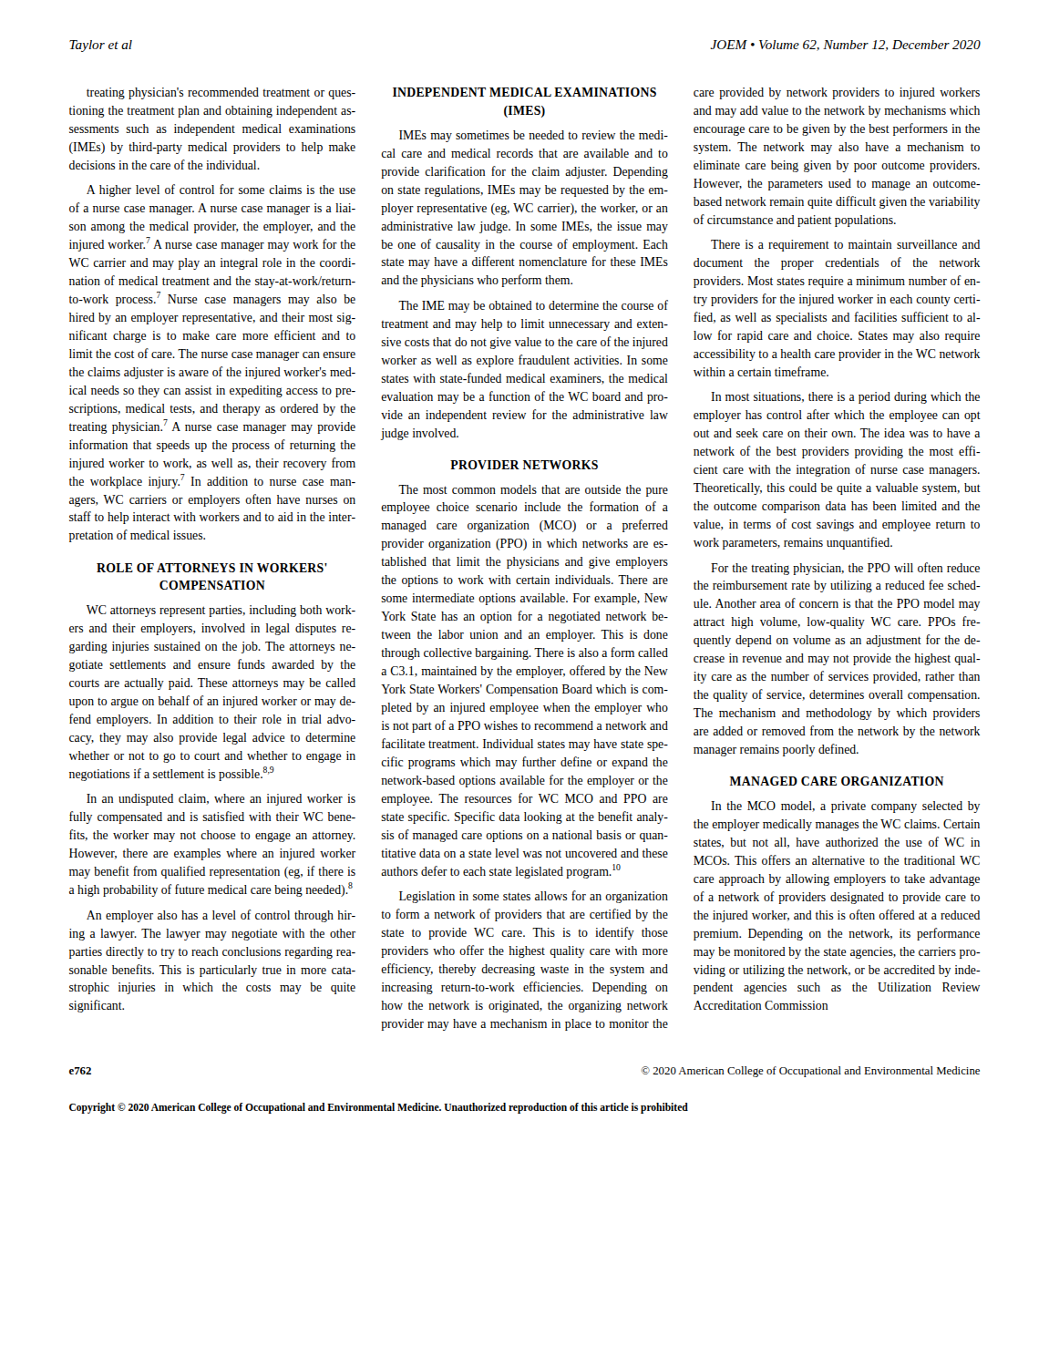Taylor et al JOEM • Volume 62, Number 12, December 2020
treating physician's recommended treatment or questioning the treatment plan and obtaining independent assessments such as independent medical examinations (IMEs) by third-party medical providers to help make decisions in the care of the individual.
A higher level of control for some claims is the use of a nurse case manager. A nurse case manager is a liaison among the medical provider, the employer, and the injured worker.7 A nurse case manager may work for the WC carrier and may play an integral role in the coordination of medical treatment and the stay-at-work/return-to-work process.7 Nurse case managers may also be hired by an employer representative, and their most significant charge is to make care more efficient and to limit the cost of care. The nurse case manager can ensure the claims adjuster is aware of the injured worker's medical needs so they can assist in expediting access to prescriptions, medical tests, and therapy as ordered by the treating physician.7 A nurse case manager may provide information that speeds up the process of returning the injured worker to work, as well as, their recovery from the workplace injury.7 In addition to nurse case managers, WC carriers or employers often have nurses on staff to help interact with workers and to aid in the interpretation of medical issues.
ROLE OF ATTORNEYS IN WORKERS' COMPENSATION
WC attorneys represent parties, including both workers and their employers, involved in legal disputes regarding injuries sustained on the job. The attorneys negotiate settlements and ensure funds awarded by the courts are actually paid. These attorneys may be called upon to argue on behalf of an injured worker or may defend employers. In addition to their role in trial advocacy, they may also provide legal advice to determine whether or not to go to court and whether to engage in negotiations if a settlement is possible.8,9
In an undisputed claim, where an injured worker is fully compensated and is satisfied with their WC benefits, the worker may not choose to engage an attorney. However, there are examples where an injured worker may benefit from qualified representation (eg, if there is a high probability of future medical care being needed).8
An employer also has a level of control through hiring a lawyer. The lawyer may negotiate with the other parties directly to try to reach conclusions regarding reasonable benefits. This is particularly true in more catastrophic injuries in which the costs may be quite significant.
INDEPENDENT MEDICAL EXAMINATIONS (IMEs)
IMEs may sometimes be needed to review the medical care and medical records that are available and to provide clarification for the claim adjuster. Depending on state regulations, IMEs may be requested by the employer representative (eg, WC carrier), the worker, or an administrative law judge. In some IMEs, the issue may be one of causality in the course of employment. Each state may have a different nomenclature for these IMEs and the physicians who perform them.
The IME may be obtained to determine the course of treatment and may help to limit unnecessary and extensive costs that do not give value to the care of the injured worker as well as explore fraudulent activities. In some states with state-funded medical examiners, the medical evaluation may be a function of the WC board and provide an independent review for the administrative law judge involved.
PROVIDER NETWORKS
The most common models that are outside the pure employee choice scenario include the formation of a managed care organization (MCO) or a preferred provider organization (PPO) in which networks are established that limit the physicians and give employers the options to work with certain individuals. There are some intermediate options available. For example, New York State has an option for a negotiated network between the labor union and an employer. This is done through collective bargaining. There is also a form called a C3.1, maintained by the employer, offered by the New York State Workers' Compensation Board which is completed by an injured employee when the employer who is not part of a PPO wishes to recommend a network and facilitate treatment. Individual states may have state specific programs which may further define or expand the network-based options available for the employer or the employee. The resources for WC MCO and PPO are state specific. Specific data looking at the benefit analysis of managed care options on a national basis or quantitative data on a state level was not uncovered and these authors defer to each state legislated program.10
Legislation in some states allows for an organization to form a network of providers that are certified by the state to provide WC care. This is to identify those providers who offer the highest quality care with more efficiency, thereby decreasing waste in the system and increasing return-to-work efficiencies. Depending on how the network is originated, the organizing network provider may have a mechanism in place to monitor the care provided by network providers to injured workers and may add value to the network by mechanisms which encourage care to be given by the best performers in the system. The network may also have a mechanism to eliminate care being given by poor outcome providers. However, the parameters used to manage an outcome-based network remain quite difficult given the variability of circumstance and patient populations.
There is a requirement to maintain surveillance and document the proper credentials of the network providers. Most states require a minimum number of entry providers for the injured worker in each county certified, as well as specialists and facilities sufficient to allow for rapid care and choice. States may also require accessibility to a health care provider in the WC network within a certain timeframe.
In most situations, there is a period during which the employer has control after which the employee can opt out and seek care on their own. The idea was to have a network of the best providers providing the most efficient care with the integration of nurse case managers. Theoretically, this could be quite a valuable system, but the outcome comparison data has been limited and the value, in terms of cost savings and employee return to work parameters, remains unquantified.
For the treating physician, the PPO will often reduce the reimbursement rate by utilizing a reduced fee schedule. Another area of concern is that the PPO model may attract high volume, low-quality WC care. PPOs frequently depend on volume as an adjustment for the decrease in revenue and may not provide the highest quality care as the number of services provided, rather than the quality of service, determines overall compensation. The mechanism and methodology by which providers are added or removed from the network by the network manager remains poorly defined.
MANAGED CARE ORGANIZATION
In the MCO model, a private company selected by the employer medically manages the WC claims. Certain states, but not all, have authorized the use of WC in MCOs. This offers an alternative to the traditional WC care approach by allowing employers to take advantage of a network of providers designated to provide care to the injured worker, and this is often offered at a reduced premium. Depending on the network, its performance may be monitored by the state agencies, the carriers providing or utilizing the network, or be accredited by independent agencies such as the Utilization Review Accreditation Commission
e762 © 2020 American College of Occupational and Environmental Medicine
Copyright © 2020 American College of Occupational and Environmental Medicine. Unauthorized reproduction of this article is prohibited